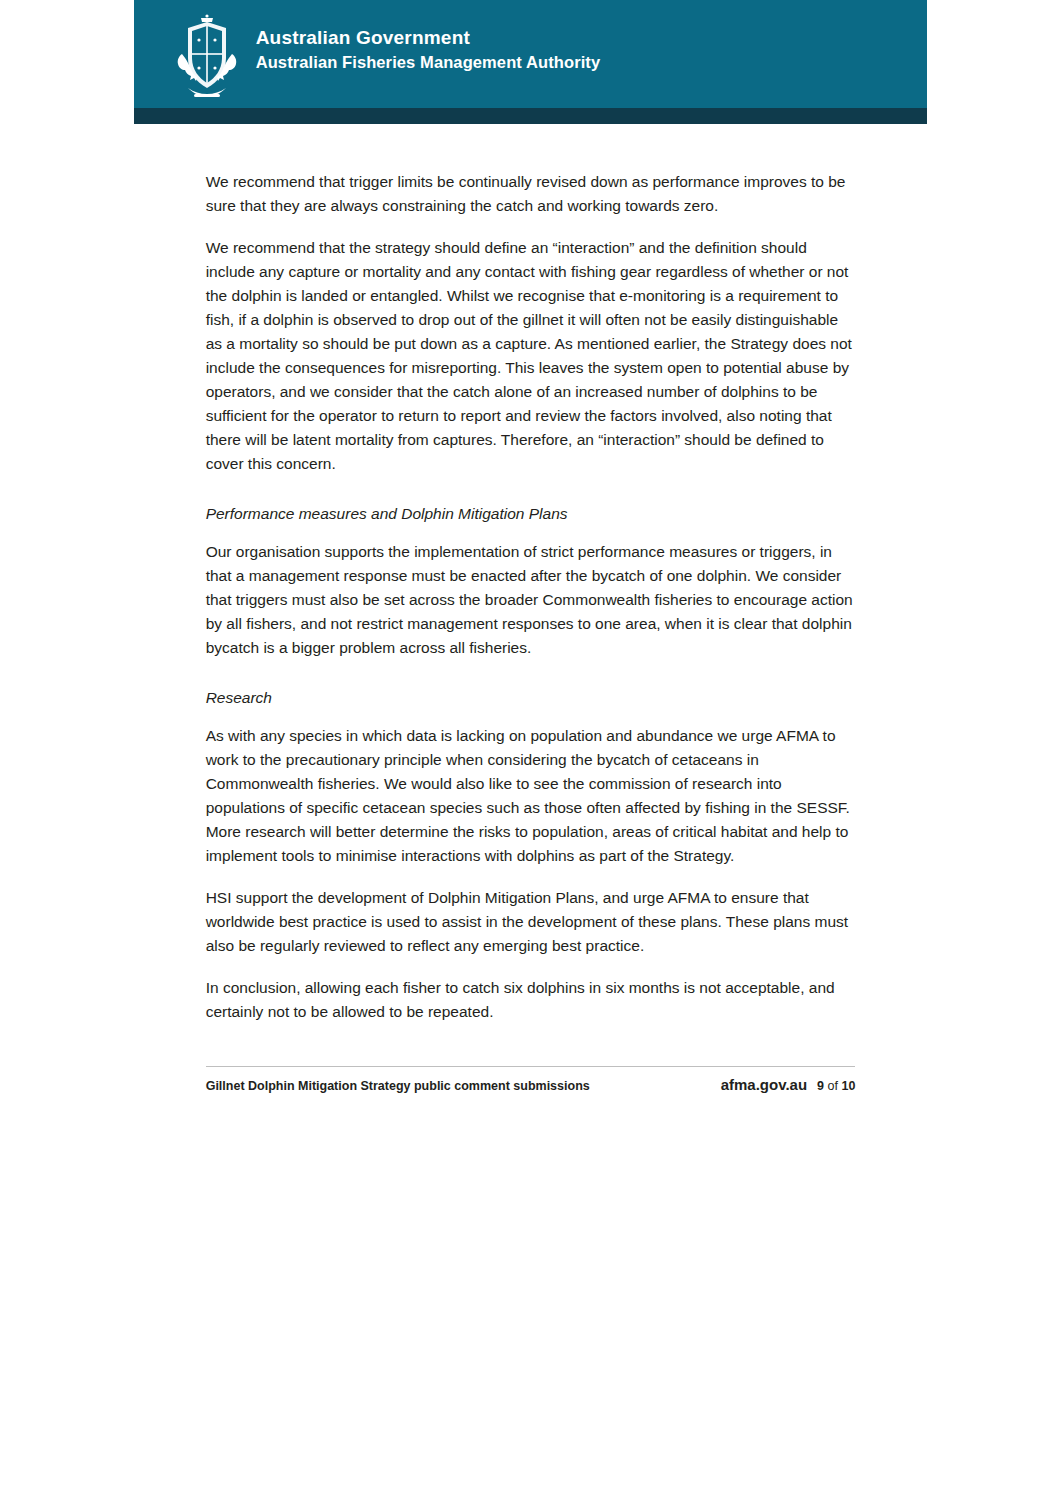Australian Government
Australian Fisheries Management Authority
We recommend that trigger limits be continually revised down as performance improves to be sure that they are always constraining the catch and working towards zero.
We recommend that the strategy should define an “interaction” and the definition should include any capture or mortality and any contact with fishing gear regardless of whether or not the dolphin is landed or entangled. Whilst we recognise that e-monitoring is a requirement to fish, if a dolphin is observed to drop out of the gillnet it will often not be easily distinguishable as a mortality so should be put down as a capture. As mentioned earlier, the Strategy does not include the consequences for misreporting. This leaves the system open to potential abuse by operators, and we consider that the catch alone of an increased number of dolphins to be sufficient for the operator to return to report and review the factors involved, also noting that there will be latent mortality from captures. Therefore, an “interaction” should be defined to cover this concern.
Performance measures and Dolphin Mitigation Plans
Our organisation supports the implementation of strict performance measures or triggers, in that a management response must be enacted after the bycatch of one dolphin. We consider that triggers must also be set across the broader Commonwealth fisheries to encourage action by all fishers, and not restrict management responses to one area, when it is clear that dolphin bycatch is a bigger problem across all fisheries.
Research
As with any species in which data is lacking on population and abundance we urge AFMA to work to the precautionary principle when considering the bycatch of cetaceans in Commonwealth fisheries. We would also like to see the commission of research into populations of specific cetacean species such as those often affected by fishing in the SESSF. More research will better determine the risks to population, areas of critical habitat and help to implement tools to minimise interactions with dolphins as part of the Strategy.
HSI support the development of Dolphin Mitigation Plans, and urge AFMA to ensure that worldwide best practice is used to assist in the development of these plans. These plans must also be regularly reviewed to reflect any emerging best practice.
In conclusion, allowing each fisher to catch six dolphins in six months is not acceptable, and certainly not to be allowed to be repeated.
Gillnet Dolphin Mitigation Strategy public comment submissions
afma.gov.au 9 of 10